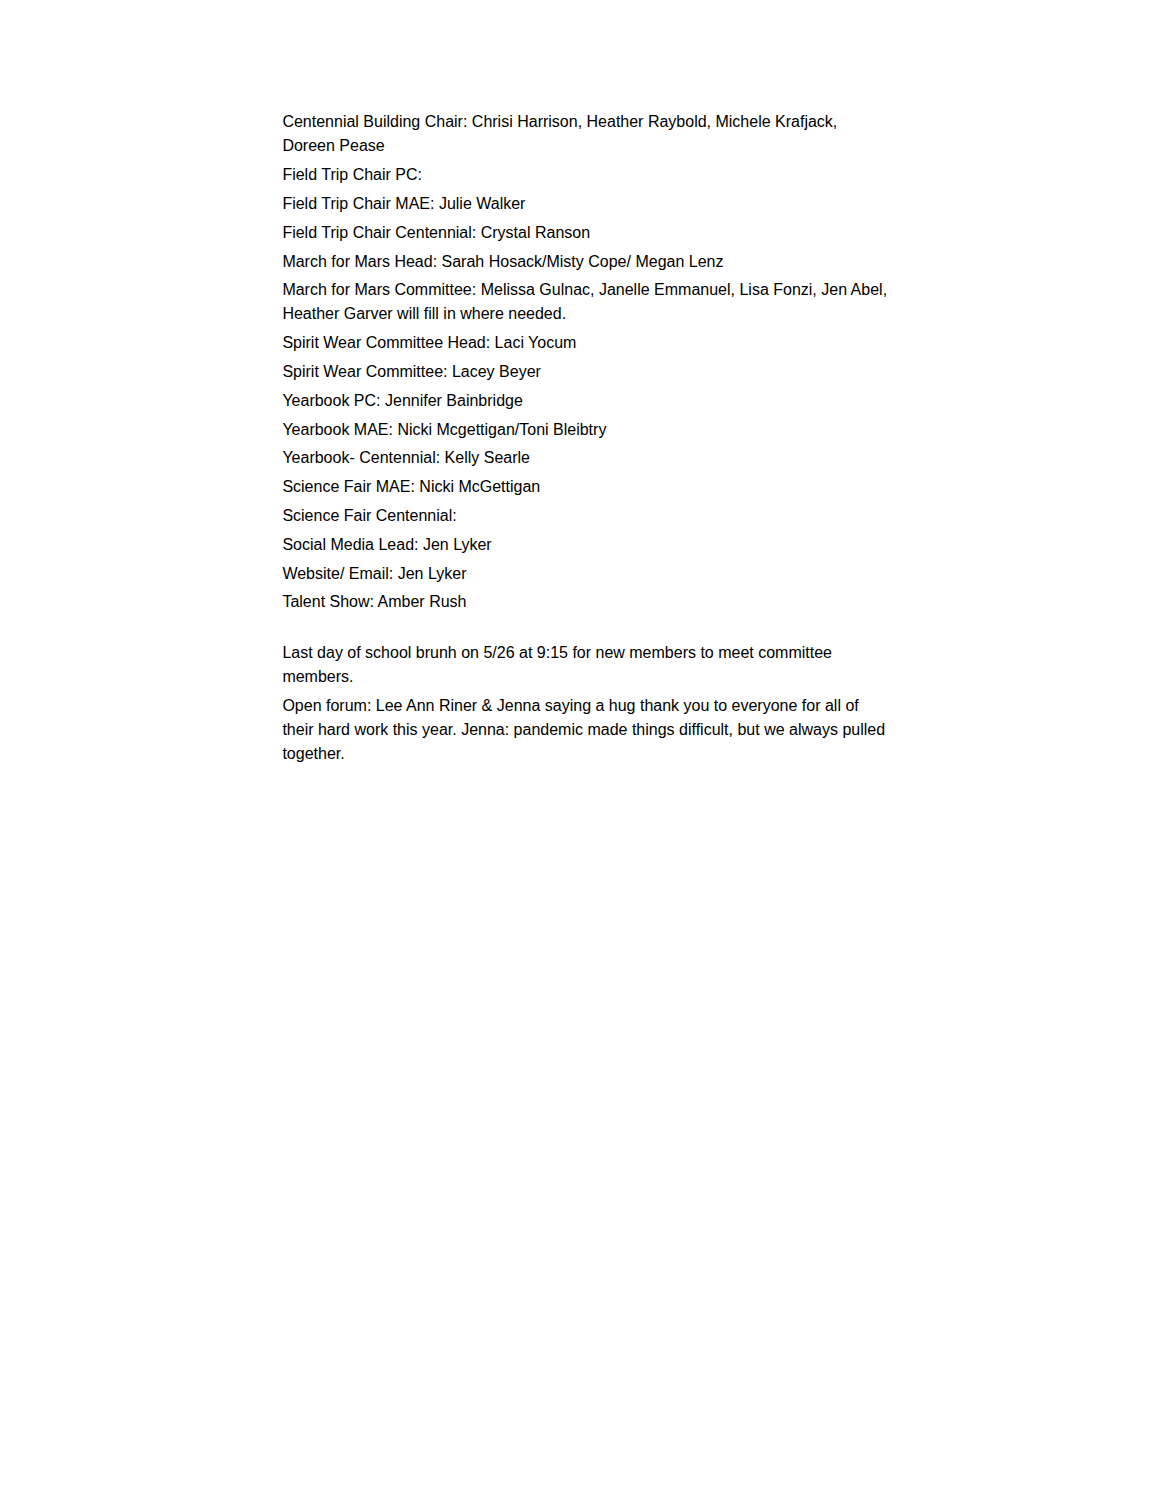Centennial Building Chair: Chrisi Harrison, Heather Raybold, Michele Krafjack, Doreen Pease
Field Trip Chair PC:
Field Trip Chair MAE: Julie Walker
Field Trip Chair Centennial: Crystal Ranson
March for Mars Head: Sarah Hosack/Misty Cope/ Megan Lenz
March for Mars Committee: Melissa Gulnac, Janelle Emmanuel, Lisa Fonzi, Jen Abel, Heather Garver will fill in where needed.
Spirit Wear Committee Head: Laci Yocum
Spirit Wear Committee: Lacey Beyer
Yearbook PC: Jennifer Bainbridge
Yearbook MAE: Nicki Mcgettigan/Toni Bleibtry
Yearbook- Centennial: Kelly Searle
Science Fair MAE: Nicki McGettigan
Science Fair Centennial:
Social Media Lead: Jen Lyker
Website/ Email: Jen Lyker
Talent Show: Amber Rush
Last day of school brunh on 5/26 at 9:15 for new members to meet committee members.
Open forum: Lee Ann Riner & Jenna saying a hug thank you to everyone for all of their hard work this year. Jenna: pandemic made things difficult, but we always pulled together.